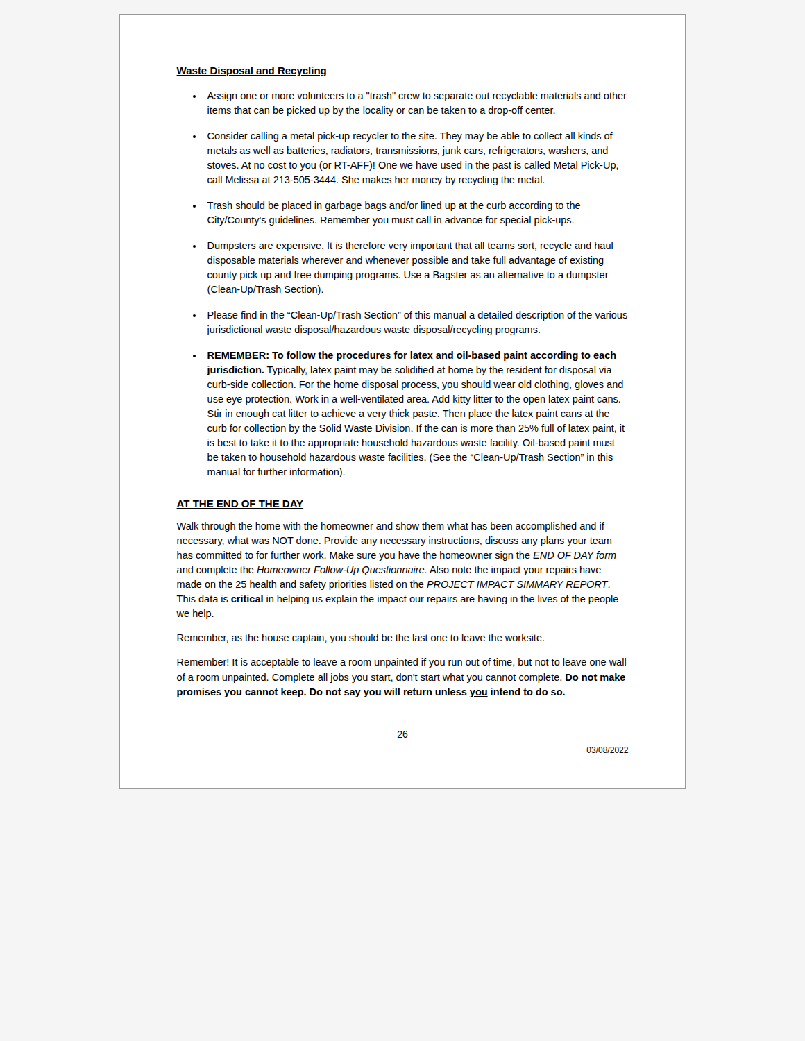Waste Disposal and Recycling
Assign one or more volunteers to a "trash" crew to separate out recyclable materials and other items that can be picked up by the locality or can be taken to a drop-off center.
Consider calling a metal pick-up recycler to the site. They may be able to collect all kinds of metals as well as batteries, radiators, transmissions, junk cars, refrigerators, washers, and stoves. At no cost to you (or RT-AFF)! One we have used in the past is called Metal Pick-Up, call Melissa at 213-505-3444. She makes her money by recycling the metal.
Trash should be placed in garbage bags and/or lined up at the curb according to the City/County's guidelines. Remember you must call in advance for special pick-ups.
Dumpsters are expensive. It is therefore very important that all teams sort, recycle and haul disposable materials wherever and whenever possible and take full advantage of existing county pick up and free dumping programs. Use a Bagster as an alternative to a dumpster (Clean-Up/Trash Section).
Please find in the “Clean-Up/Trash Section” of this manual a detailed description of the various jurisdictional waste disposal/hazardous waste disposal/recycling programs.
REMEMBER: To follow the procedures for latex and oil-based paint according to each jurisdiction. Typically, latex paint may be solidified at home by the resident for disposal via curb-side collection. For the home disposal process, you should wear old clothing, gloves and use eye protection. Work in a well-ventilated area. Add kitty litter to the open latex paint cans. Stir in enough cat litter to achieve a very thick paste. Then place the latex paint cans at the curb for collection by the Solid Waste Division. If the can is more than 25% full of latex paint, it is best to take it to the appropriate household hazardous waste facility. Oil-based paint must be taken to household hazardous waste facilities. (See the “Clean-Up/Trash Section” in this manual for further information).
AT THE END OF THE DAY
Walk through the home with the homeowner and show them what has been accomplished and if necessary, what was NOT done. Provide any necessary instructions, discuss any plans your team has committed to for further work. Make sure you have the homeowner sign the END OF DAY form and complete the Homeowner Follow-Up Questionnaire. Also note the impact your repairs have made on the 25 health and safety priorities listed on the PROJECT IMPACT SIMMARY REPORT. This data is critical in helping us explain the impact our repairs are having in the lives of the people we help.
Remember, as the house captain, you should be the last one to leave the worksite.
Remember! It is acceptable to leave a room unpainted if you run out of time, but not to leave one wall of a room unpainted. Complete all jobs you start, don't start what you cannot complete. Do not make promises you cannot keep. Do not say you will return unless you intend to do so.
26
03/08/2022